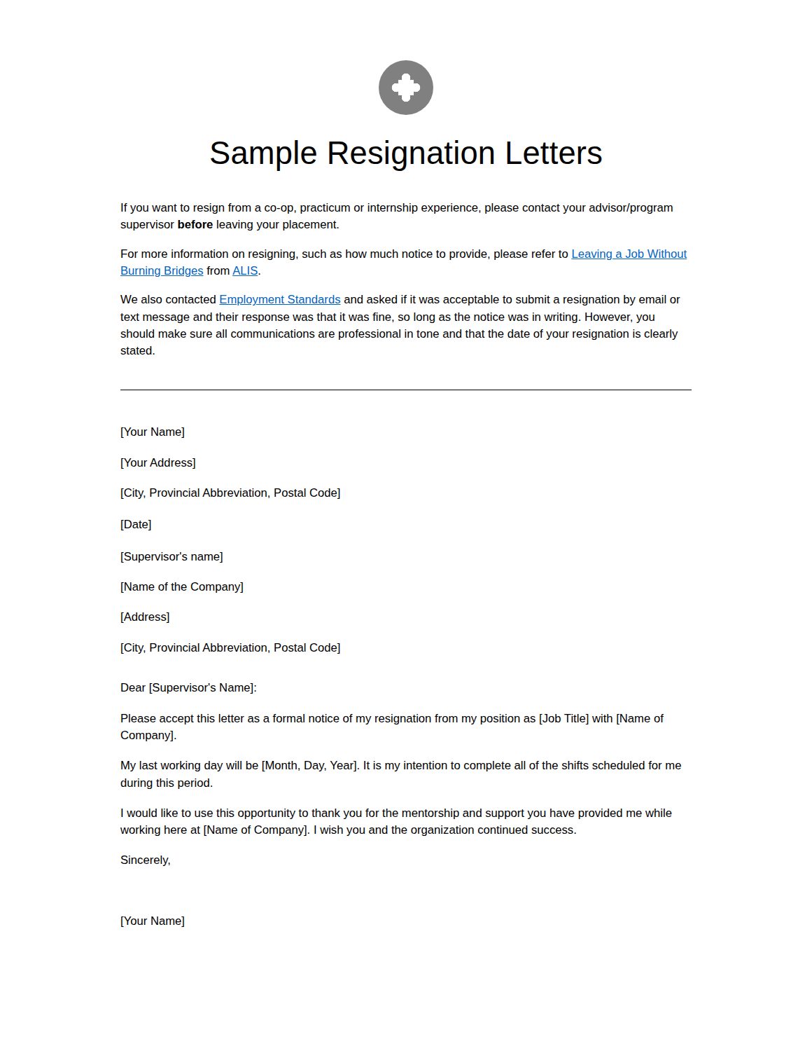Sample Resignation Letters
If you want to resign from a co-op, practicum or internship experience, please contact your advisor/program supervisor before leaving your placement.
For more information on resigning, such as how much notice to provide, please refer to Leaving a Job Without Burning Bridges from ALIS.
We also contacted Employment Standards and asked if it was acceptable to submit a resignation by email or text message and their response was that it was fine, so long as the notice was in writing. However, you should make sure all communications are professional in tone and that the date of your resignation is clearly stated.
[Your Name]
[Your Address]
[City, Provincial Abbreviation, Postal Code]
[Date]
[Supervisor's name]
[Name of the Company]
[Address]
[City, Provincial Abbreviation, Postal Code]
Dear [Supervisor's Name]:
Please accept this letter as a formal notice of my resignation from my position as [Job Title] with [Name of Company].
My last working day will be [Month, Day, Year]. It is my intention to complete all of the shifts scheduled for me during this period.
I would like to use this opportunity to thank you for the mentorship and support you have provided me while working here at [Name of Company]. I wish you and the organization continued success.
Sincerely,
[Your Name]